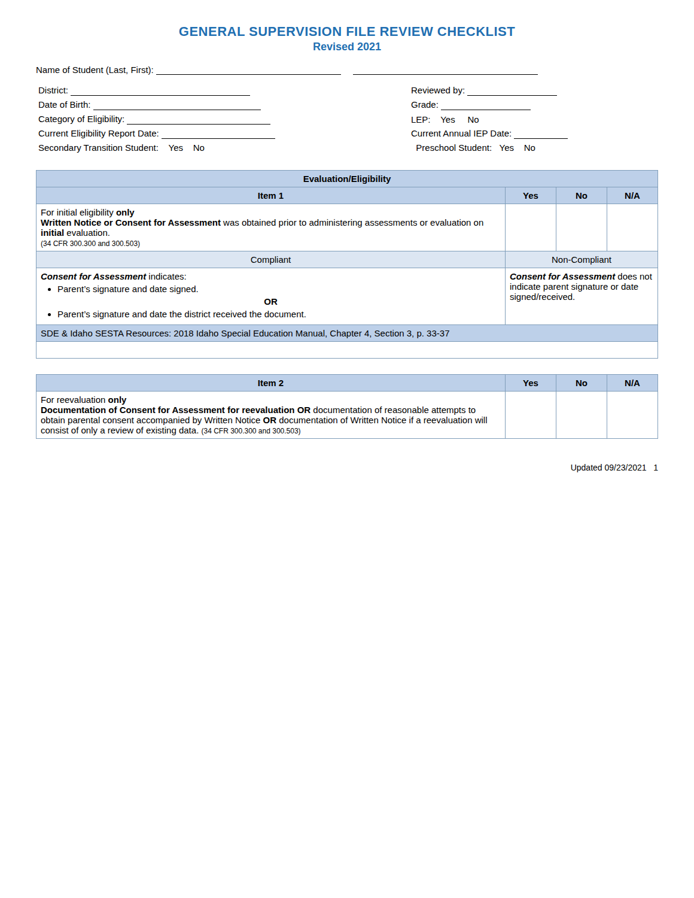GENERAL SUPERVISION FILE REVIEW CHECKLIST
Revised 2021
Name of Student (Last, First):
| District: | Reviewed by: |
| Date of Birth: | Grade: |
| Category of Eligibility: | LEP: Yes No |
| Current Eligibility Report Date: | Current Annual IEP Date: |
| Secondary Transition Student: Yes No | Preschool Student: Yes No |
| Evaluation/Eligibility |
| Item 1 | Yes | No | N/A |
| For initial eligibility only Written Notice or Consent for Assessment was obtained prior to administering assessments or evaluation on initial evaluation. (34 CFR 300.300 and 300.503) | | | |
| Compliant | Non-Compliant |
| Consent for Assessment indicates: Parent’s signature and date signed. OR Parent’s signature and date the district received the document. | Consent for Assessment does not indicate parent signature or date signed/received. |
| SDE & Idaho SESTA Resources: 2018 Idaho Special Education Manual, Chapter 4, Section 3, p. 33-37 |
| Item 2 | Yes | No | N/A |
| --- | --- | --- | --- |
| For reevaluation only Documentation of Consent for Assessment for reevaluation OR documentation of reasonable attempts to obtain parental consent accompanied by Written Notice OR documentation of Written Notice if a reevaluation will consist of only a review of existing data. (34 CFR 300.300 and 300.503) | | | |
Updated 09/23/2021 1